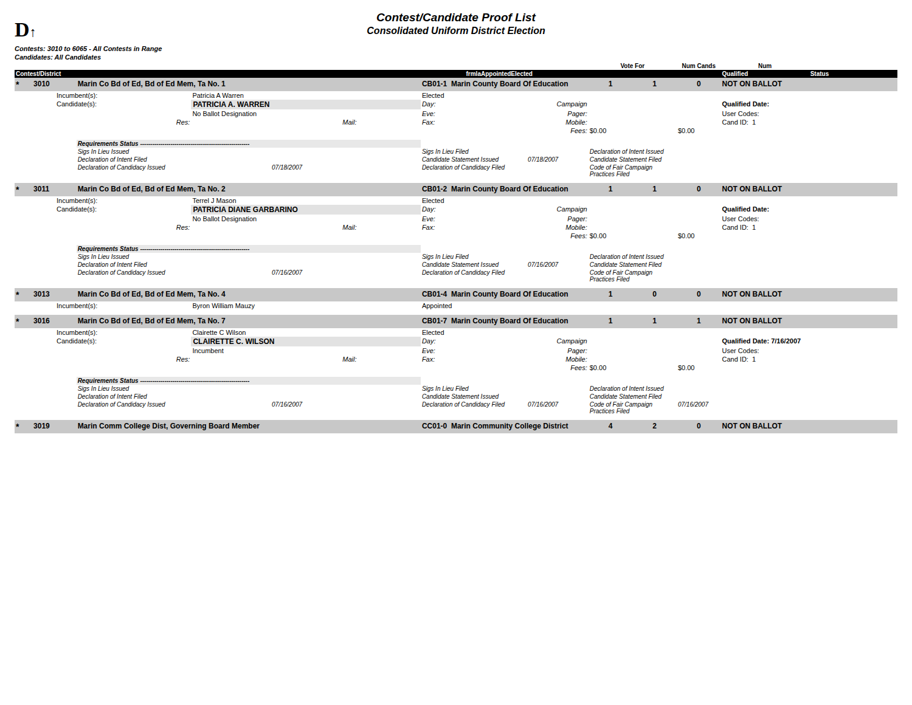D↑
Contest/Candidate Proof List
Consolidated Uniform District Election
Contests: 3010 to 6065 - All Contests in Range
Candidates: All Candidates
| | | Vote For | Num Cands | Num | |
| Contest/District | | | | | | frmlaAppointedElected | | | | | Qualified | Status |
| * | 3010 | Marin Co Bd of Ed, Bd of Ed Mem, Ta No. 1 | CB01-1 Marin County Board Of Education | 1 | 1 | 0 | NOT ON BALLOT |
| | Incumbent(s): | Patricia A Warren | Elected | |
| | Candidate(s): | PATRICIA A. WARREN | Day: | Campaign | | Qualified Date: |
| | No Ballot Designation | Eve: | Pager: | | User Codes: |
| | Res: | | Mail: | Fax: | Mobile: | | Cand ID: 1 |
| | | Fees: | $0.00 | $0.00 | |
| | Requirements Status ------------------------------------------------------ | |
| | Sigs In Lieu Issued | | Sigs In Lieu Filed | | Declaration of Intent Issued | |
| | Declaration of Intent Filed | | Candidate Statement Issued | 07/18/2007 | Candidate Statement Filed | |
| | Declaration of Candidacy Issued | 07/18/2007 | | Declaration of Candidacy Filed | | Code of Fair Campaign Practices Filed | |
| * | 3011 | Marin Co Bd of Ed, Bd of Ed Mem, Ta No. 2 | CB01-2 Marin County Board Of Education | 1 | 1 | 0 | NOT ON BALLOT |
| | Incumbent(s): | Terrel J Mason | Elected | |
| | Candidate(s): | PATRICIA DIANE GARBARINO | Day: | Campaign | | Qualified Date: |
| | No Ballot Designation | Eve: | Pager: | | User Codes: |
| | Res: | | Mail: | Fax: | Mobile: | | Cand ID: 1 |
| | | Fees: | $0.00 | $0.00 | |
| | Requirements Status ------------------------------------------------------ | |
| | Sigs In Lieu Issued | | Sigs In Lieu Filed | | Declaration of Intent Issued | |
| | Declaration of Intent Filed | | Candidate Statement Issued | 07/16/2007 | Candidate Statement Filed | |
| | Declaration of Candidacy Issued | 07/16/2007 | | Declaration of Candidacy Filed | | Code of Fair Campaign Practices Filed | |
| * | 3013 | Marin Co Bd of Ed, Bd of Ed Mem, Ta No. 4 | CB01-4 Marin County Board Of Education | 1 | 0 | 0 | NOT ON BALLOT |
| | Incumbent(s): | Byron William Mauzy | Appointed | |
| * | 3016 | Marin Co Bd of Ed, Bd of Ed Mem, Ta No. 7 | CB01-7 Marin County Board Of Education | 1 | 1 | 1 | NOT ON BALLOT |
| | Incumbent(s): | Clairette C Wilson | Elected | |
| | Candidate(s): | CLAIRETTE C. WILSON | Day: | Campaign | | Qualified Date: 7/16/2007 |
| | Incumbent | Eve: | Pager: | | User Codes: |
| | Res: | | Mail: | Fax: | Mobile: | | Cand ID: 1 |
| | | Fees: | $0.00 | $0.00 | |
| | Requirements Status ------------------------------------------------------ | |
| | Sigs In Lieu Issued | | Sigs In Lieu Filed | | Declaration of Intent Issued | |
| | Declaration of Intent Filed | | Candidate Statement Issued | | Candidate Statement Filed | |
| | Declaration of Candidacy Issued | 07/16/2007 | | Declaration of Candidacy Filed | 07/16/2007 | Code of Fair Campaign Practices Filed | 07/16/2007 |
| * | 3019 | Marin Comm College Dist, Governing Board Member | CC01-0 Marin Community College District | 4 | 2 | 0 | NOT ON BALLOT |